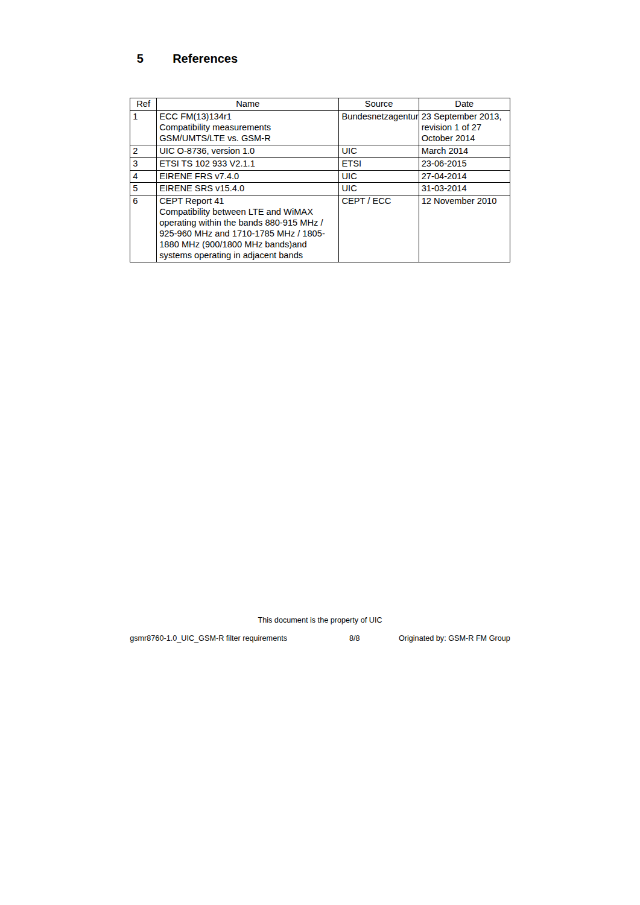5 References
| Ref | Name | Source | Date |
| --- | --- | --- | --- |
| 1 | ECC FM(13)134r1 Compatibility measurements GSM/UMTS/LTE vs. GSM-R | Bundesnetzagentur | 23 September 2013, revision 1 of 27 October 2014 |
| 2 | UIC O-8736, version 1.0 | UIC | March 2014 |
| 3 | ETSI TS 102 933 V2.1.1 | ETSI | 23-06-2015 |
| 4 | EIRENE FRS v7.4.0 | UIC | 27-04-2014 |
| 5 | EIRENE SRS v15.4.0 | UIC | 31-03-2014 |
| 6 | CEPT Report 41 Compatibility between LTE and WiMAX operating within the bands 880-915 MHz / 925-960 MHz and 1710-1785 MHz / 1805-1880 MHz (900/1800 MHz bands)and systems operating in adjacent bands | CEPT / ECC | 12 November 2010 |
This document is the property of UIC
gsmr8760-1.0_UIC_GSM-R filter requirements
8/8
Originated by: GSM-R FM Group